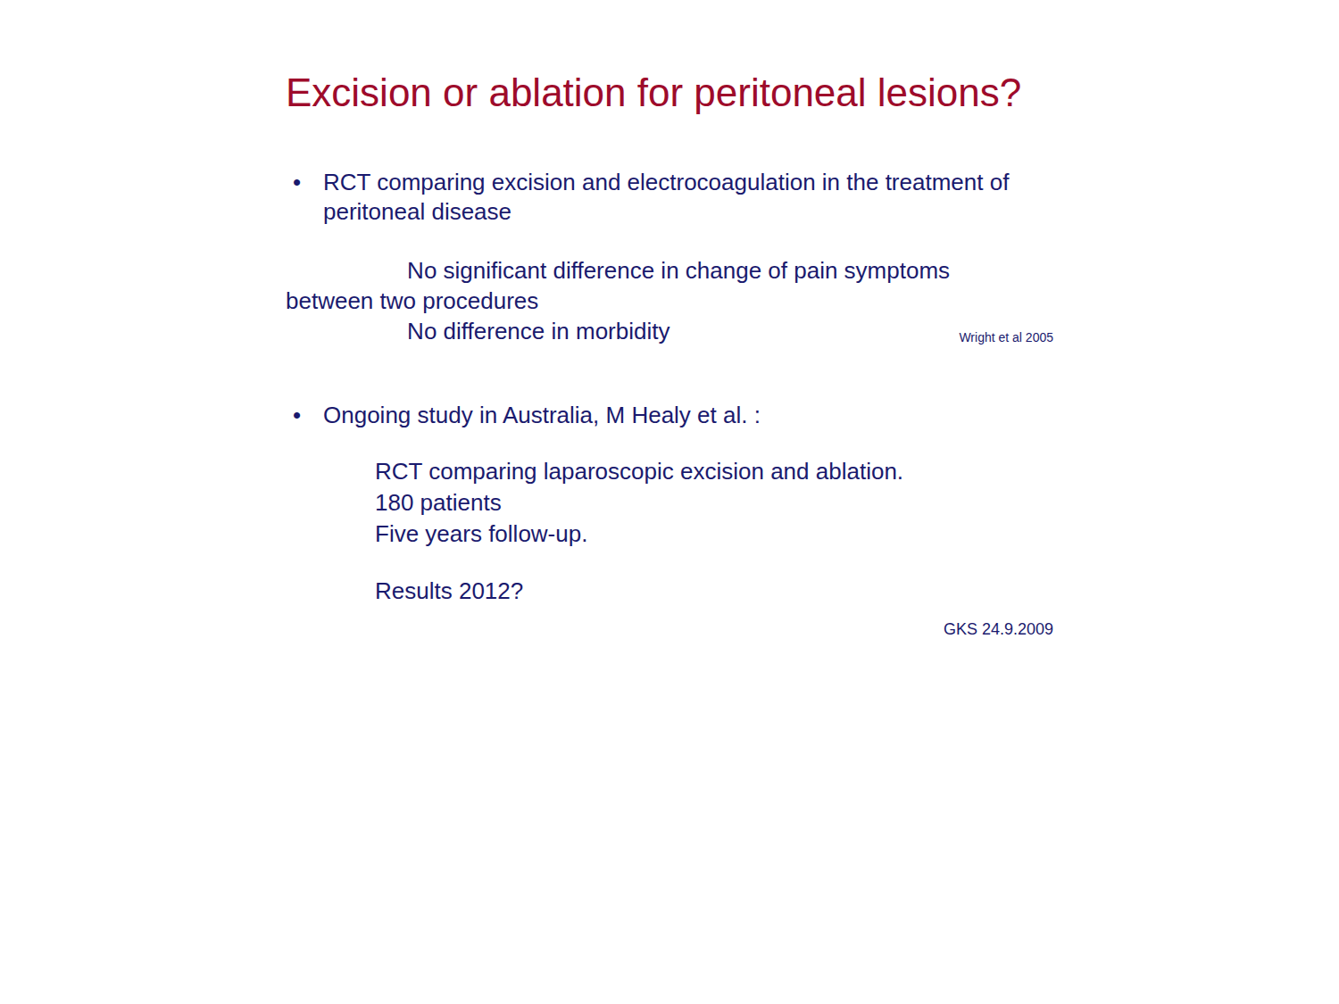Excision or ablation for peritoneal lesions?
RCT comparing excision and electrocoagulation in the treatment of peritoneal disease
No significant difference in change of pain symptoms between two procedures No difference in morbidity Wright et al 2005
Ongoing study in Australia, M Healy et al. :
RCT comparing laparoscopic excision and ablation.
180 patients
Five years follow-up.
Results 2012?
GKS 24.9.2009